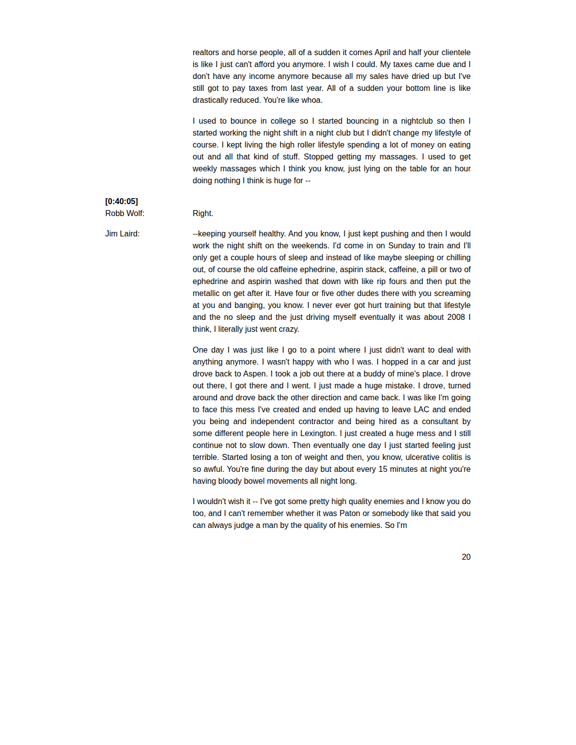realtors and horse people, all of a sudden it comes April and half your clientele is like I just can't afford you anymore. I wish I could. My taxes came due and I don't have any income anymore because all my sales have dried up but I've still got to pay taxes from last year. All of a sudden your bottom line is like drastically reduced. You're like whoa.
I used to bounce in college so I started bouncing in a nightclub so then I started working the night shift in a night club but I didn't change my lifestyle of course. I kept living the high roller lifestyle spending a lot of money on eating out and all that kind of stuff. Stopped getting my massages. I used to get weekly massages which I think you know, just lying on the table for an hour doing nothing I think is huge for --
[0:40:05]
Robb Wolf:
Right.
Jim Laird:
--keeping yourself healthy. And you know, I just kept pushing and then I would work the night shift on the weekends. I'd come in on Sunday to train and I'll only get a couple hours of sleep and instead of like maybe sleeping or chilling out, of course the old caffeine ephedrine, aspirin stack, caffeine, a pill or two of ephedrine and aspirin washed that down with like rip fours and then put the metallic on get after it. Have four or five other dudes there with you screaming at you and banging, you know. I never ever got hurt training but that lifestyle and the no sleep and the just driving myself eventually it was about 2008 I think, I literally just went crazy.
One day I was just like I go to a point where I just didn't want to deal with anything anymore. I wasn't happy with who I was. I hopped in a car and just drove back to Aspen. I took a job out there at a buddy of mine's place. I drove out there, I got there and I went. I just made a huge mistake. I drove, turned around and drove back the other direction and came back. I was like I'm going to face this mess I've created and ended up having to leave LAC and ended you being and independent contractor and being hired as a consultant by some different people here in Lexington. I just created a huge mess and I still continue not to slow down. Then eventually one day I just started feeling just terrible. Started losing a ton of weight and then, you know, ulcerative colitis is so awful. You're fine during the day but about every 15 minutes at night you're having bloody bowel movements all night long.
I wouldn't wish it -- I've got some pretty high quality enemies and I know you do too, and I can't remember whether it was Paton or somebody like that said you can always judge a man by the quality of his enemies. So I'm
20